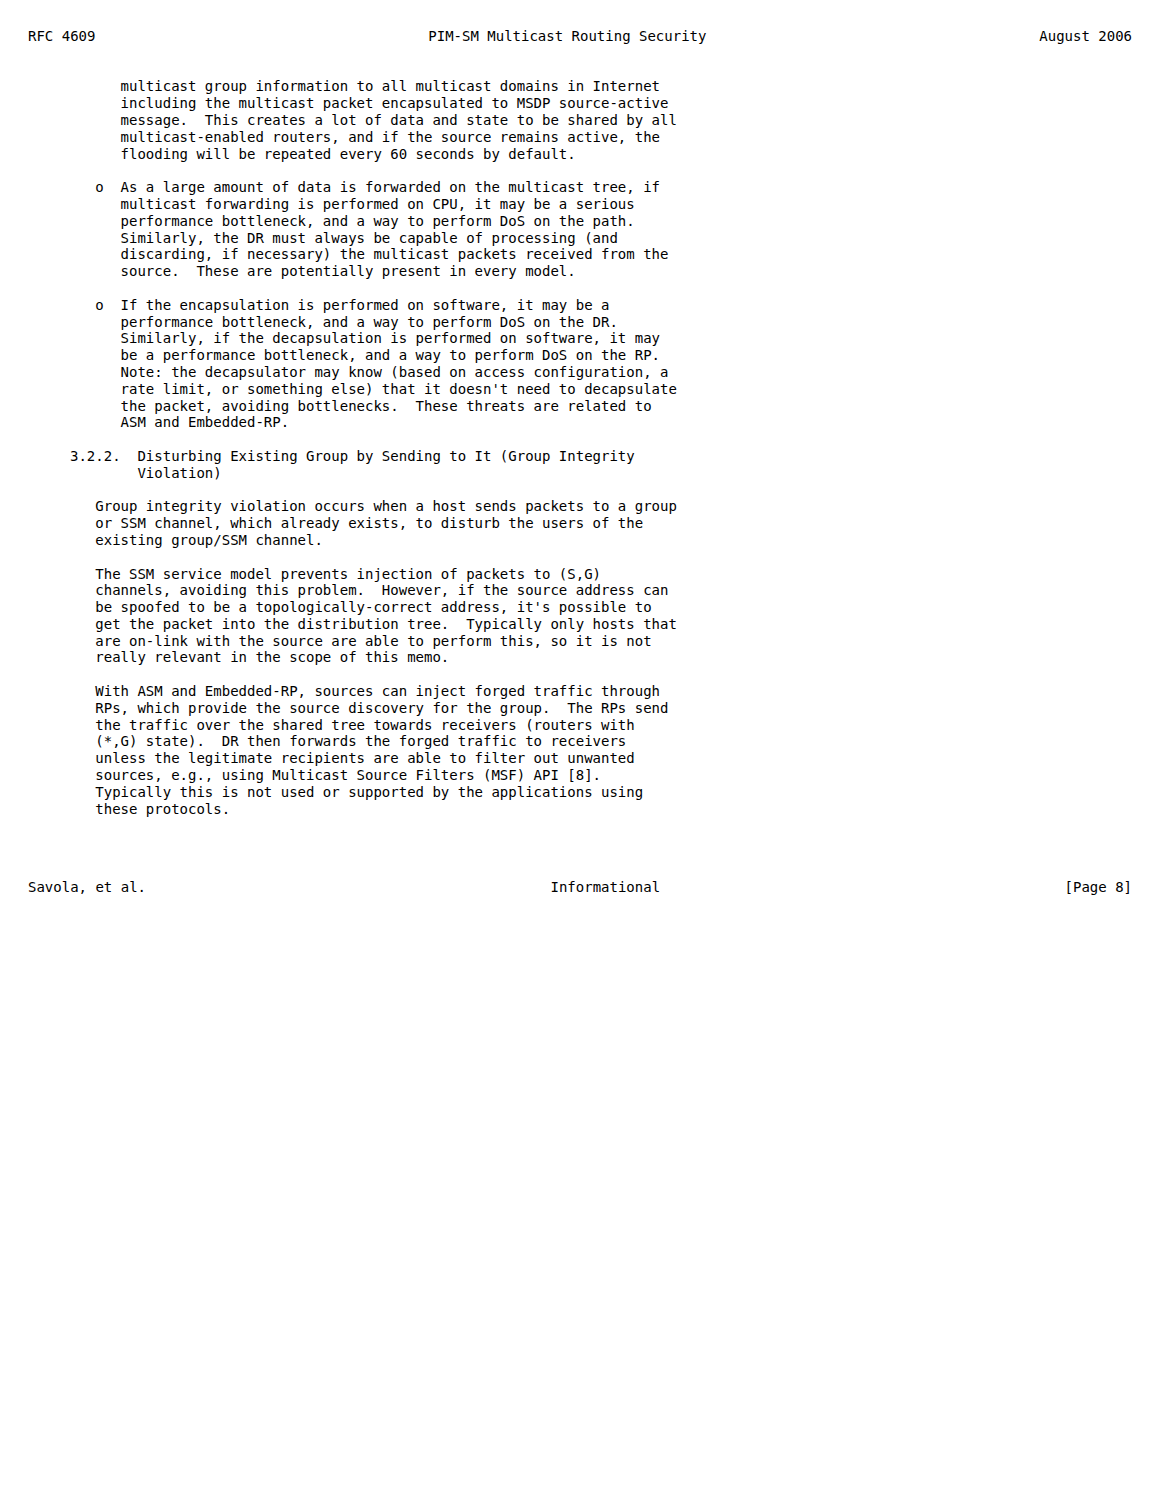RFC 4609 PIM-SM Multicast Routing Security August 2006
multicast group information to all multicast domains in Internet including the multicast packet encapsulated to MSDP source-active message. This creates a lot of data and state to be shared by all multicast-enabled routers, and if the source remains active, the flooding will be repeated every 60 seconds by default. o As a large amount of data is forwarded on the multicast tree, if multicast forwarding is performed on CPU, it may be a serious performance bottleneck, and a way to perform DoS on the path. Similarly, the DR must always be capable of processing (and discarding, if necessary) the multicast packets received from the source. These are potentially present in every model. o If the encapsulation is performed on software, it may be a performance bottleneck, and a way to perform DoS on the DR. Similarly, if the decapsulation is performed on software, it may be a performance bottleneck, and a way to perform DoS on the RP. Note: the decapsulator may know (based on access configuration, a rate limit, or something else) that it doesn't need to decapsulate the packet, avoiding bottlenecks. These threats are related to ASM and Embedded-RP. 3.2.2. Disturbing Existing Group by Sending to It (Group Integrity Violation) Group integrity violation occurs when a host sends packets to a group or SSM channel, which already exists, to disturb the users of the existing group/SSM channel. The SSM service model prevents injection of packets to (S,G) channels, avoiding this problem. However, if the source address can be spoofed to be a topologically-correct address, it's possible to get the packet into the distribution tree. Typically only hosts that are on-link with the source are able to perform this, so it is not really relevant in the scope of this memo. With ASM and Embedded-RP, sources can inject forged traffic through RPs, which provide the source discovery for the group. The RPs send the traffic over the shared tree towards receivers (routers with (*,G) state). DR then forwards the forged traffic to receivers unless the legitimate recipients are able to filter out unwanted sources, e.g., using Multicast Source Filters (MSF) API [8]. Typically this is not used or supported by the applications using these protocols.
Savola, et al. Informational[Page 8]